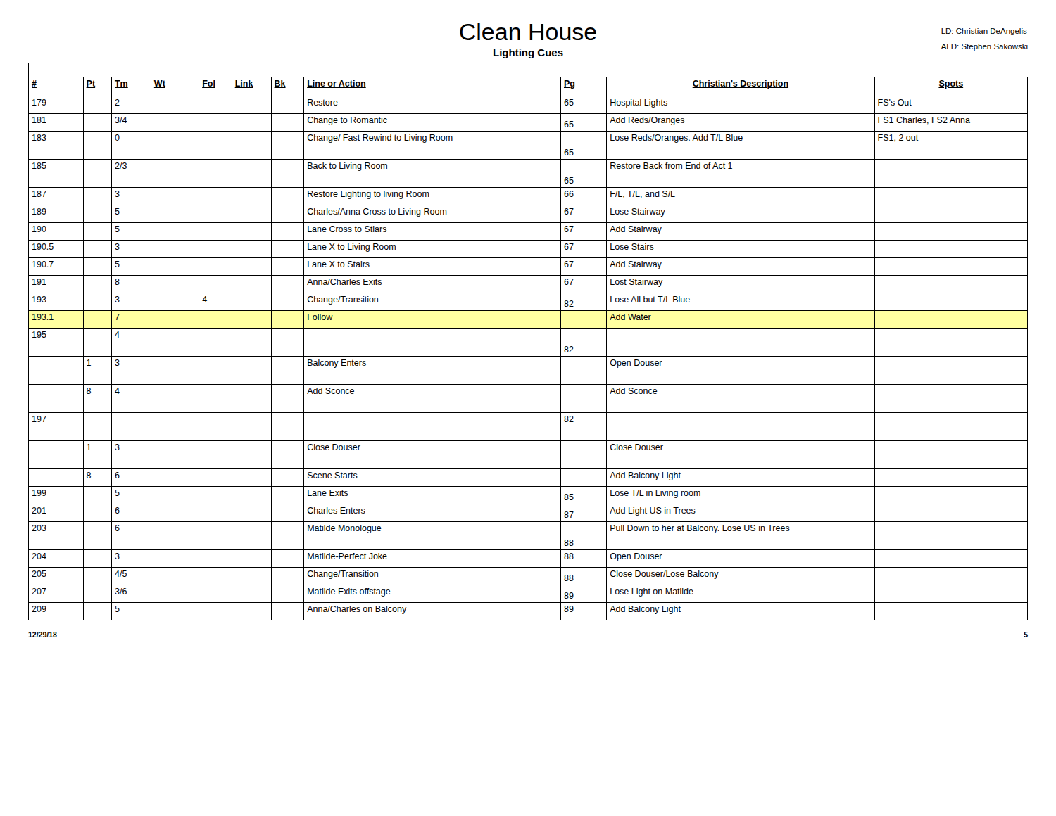LD: Christian DeAngelis
ALD: Stephen Sakowski
Clean House
Lighting Cues
| # | Pt | Tm | Wt | Fol | Link | Bk | Line or Action | Pg | Christian's Description | Spots |
| --- | --- | --- | --- | --- | --- | --- | --- | --- | --- | --- |
| 179 | | 2 | | | | | Restore | 65 | Hospital Lights | FS's Out |
| 181 | | 3/4 | | | | | Change to Romantic | 65 | Add Reds/Oranges | FS1 Charles, FS2 Anna |
| 183 | | 0 | | | | | Change/ Fast Rewind to Living Room | 65 | Lose Reds/Oranges. Add T/L Blue | FS1, 2 out |
| 185 | | 2/3 | | | | | Back to Living Room | 65 | Restore Back from End of Act 1 | |
| 187 | | 3 | | | | | Restore Lighting to living Room | 66 | F/L, T/L, and S/L | |
| 189 | | 5 | | | | | Charles/Anna Cross to Living Room | 67 | Lose Stairway | |
| 190 | | 5 | | | | | Lane Cross to Stiars | 67 | Add Stairway | |
| 190.5 | | 3 | | | | | Lane X to Living Room | 67 | Lose Stairs | |
| 190.7 | | 5 | | | | | Lane X to Stairs | 67 | Add Stairway | |
| 191 | | 8 | | | | | Anna/Charles Exits | 67 | Lost Stairway | |
| 193 | | 3 | | 4 | | | Change/Transition | 82 | Lose All but T/L Blue | |
| 193.1 | | 7 | | | | | Follow | | Add Water | |
| 195 | | 4 | | | | | | 82 | | |
| | 1 | 3 | | | | | Balcony Enters | | Open Douser | |
| | 8 | 4 | | | | | Add Sconce | | Add Sconce | |
| 197 | | | | | | | | 82 | | |
| | 1 | 3 | | | | | Close Douser | | Close Douser | |
| | 8 | 6 | | | | | Scene Starts | | Add Balcony Light | |
| 199 | | 5 | | | | | Lane Exits | 85 | Lose T/L in Living room | |
| 201 | | 6 | | | | | Charles Enters | 87 | Add Light US in Trees | |
| 203 | | 6 | | | | | Matilde Monologue | 88 | Pull Down to her at Balcony. Lose US in Trees | |
| 204 | | 3 | | | | | Matilde-Perfect Joke | 88 | Open Douser | |
| 205 | | 4/5 | | | | | Change/Transition | 88 | Close Douser/Lose Balcony | |
| 207 | | 3/6 | | | | | Matilde Exits offstage | 89 | Lose Light on Matilde | |
| 209 | | 5 | | | | | Anna/Charles on Balcony | 89 | Add Balcony Light | |
12/29/18 5